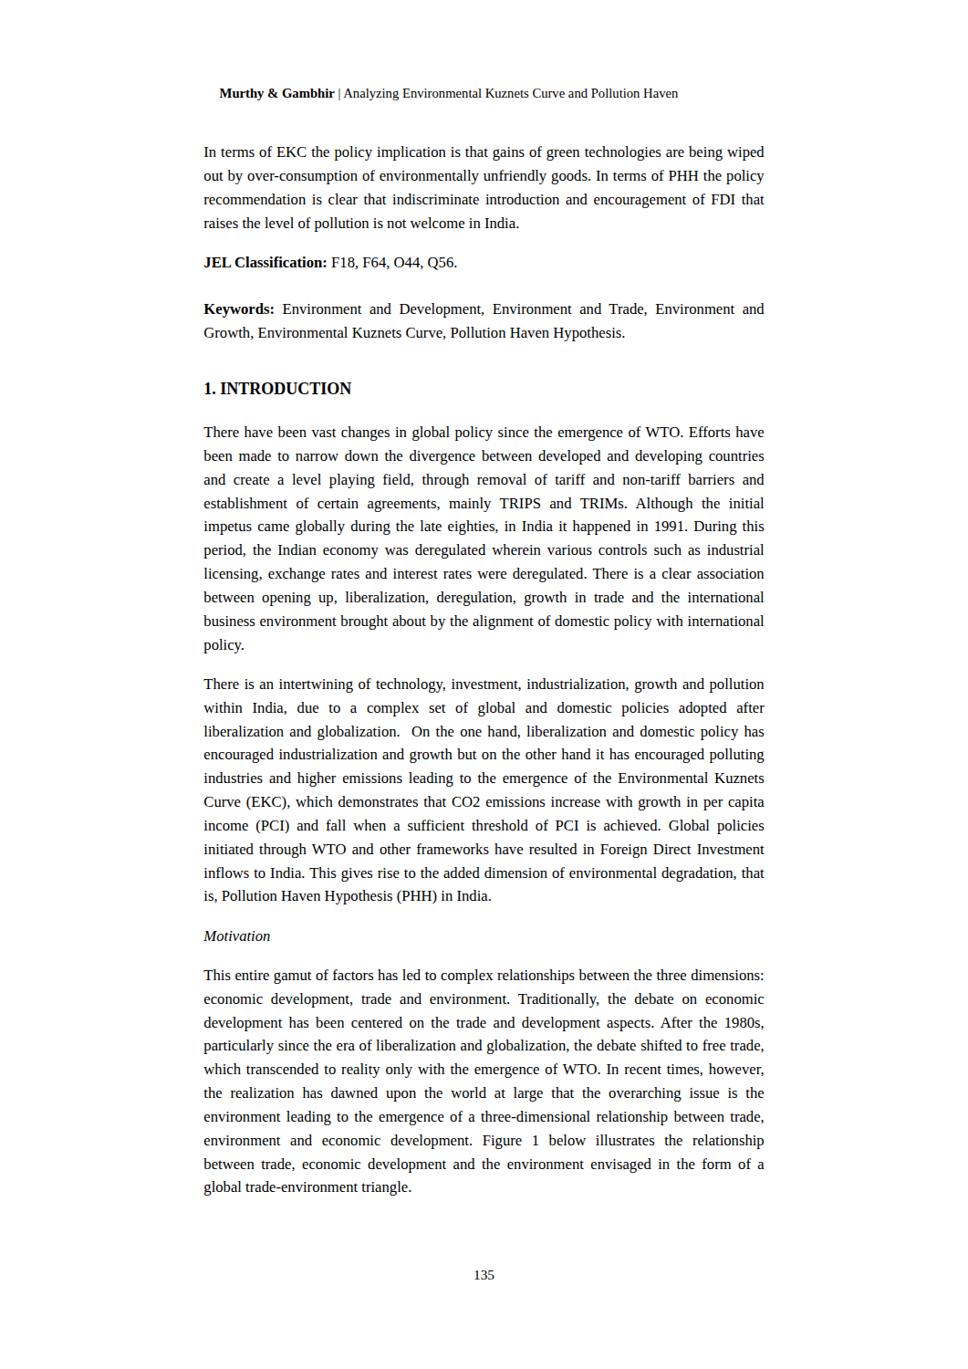Murthy & Gambhir | Analyzing Environmental Kuznets Curve and Pollution Haven
In terms of EKC the policy implication is that gains of green technologies are being wiped out by over-consumption of environmentally unfriendly goods. In terms of PHH the policy recommendation is clear that indiscriminate introduction and encouragement of FDI that raises the level of pollution is not welcome in India.
JEL Classification: F18, F64, O44, Q56.
Keywords: Environment and Development, Environment and Trade, Environment and Growth, Environmental Kuznets Curve, Pollution Haven Hypothesis.
1. INTRODUCTION
There have been vast changes in global policy since the emergence of WTO. Efforts have been made to narrow down the divergence between developed and developing countries and create a level playing field, through removal of tariff and non-tariff barriers and establishment of certain agreements, mainly TRIPS and TRIMs. Although the initial impetus came globally during the late eighties, in India it happened in 1991. During this period, the Indian economy was deregulated wherein various controls such as industrial licensing, exchange rates and interest rates were deregulated. There is a clear association between opening up, liberalization, deregulation, growth in trade and the international business environment brought about by the alignment of domestic policy with international policy.
There is an intertwining of technology, investment, industrialization, growth and pollution within India, due to a complex set of global and domestic policies adopted after liberalization and globalization. On the one hand, liberalization and domestic policy has encouraged industrialization and growth but on the other hand it has encouraged polluting industries and higher emissions leading to the emergence of the Environmental Kuznets Curve (EKC), which demonstrates that CO2 emissions increase with growth in per capita income (PCI) and fall when a sufficient threshold of PCI is achieved. Global policies initiated through WTO and other frameworks have resulted in Foreign Direct Investment inflows to India. This gives rise to the added dimension of environmental degradation, that is, Pollution Haven Hypothesis (PHH) in India.
Motivation
This entire gamut of factors has led to complex relationships between the three dimensions: economic development, trade and environment. Traditionally, the debate on economic development has been centered on the trade and development aspects. After the 1980s, particularly since the era of liberalization and globalization, the debate shifted to free trade, which transcended to reality only with the emergence of WTO. In recent times, however, the realization has dawned upon the world at large that the overarching issue is the environment leading to the emergence of a three-dimensional relationship between trade, environment and economic development. Figure 1 below illustrates the relationship between trade, economic development and the environment envisaged in the form of a global trade-environment triangle.
135